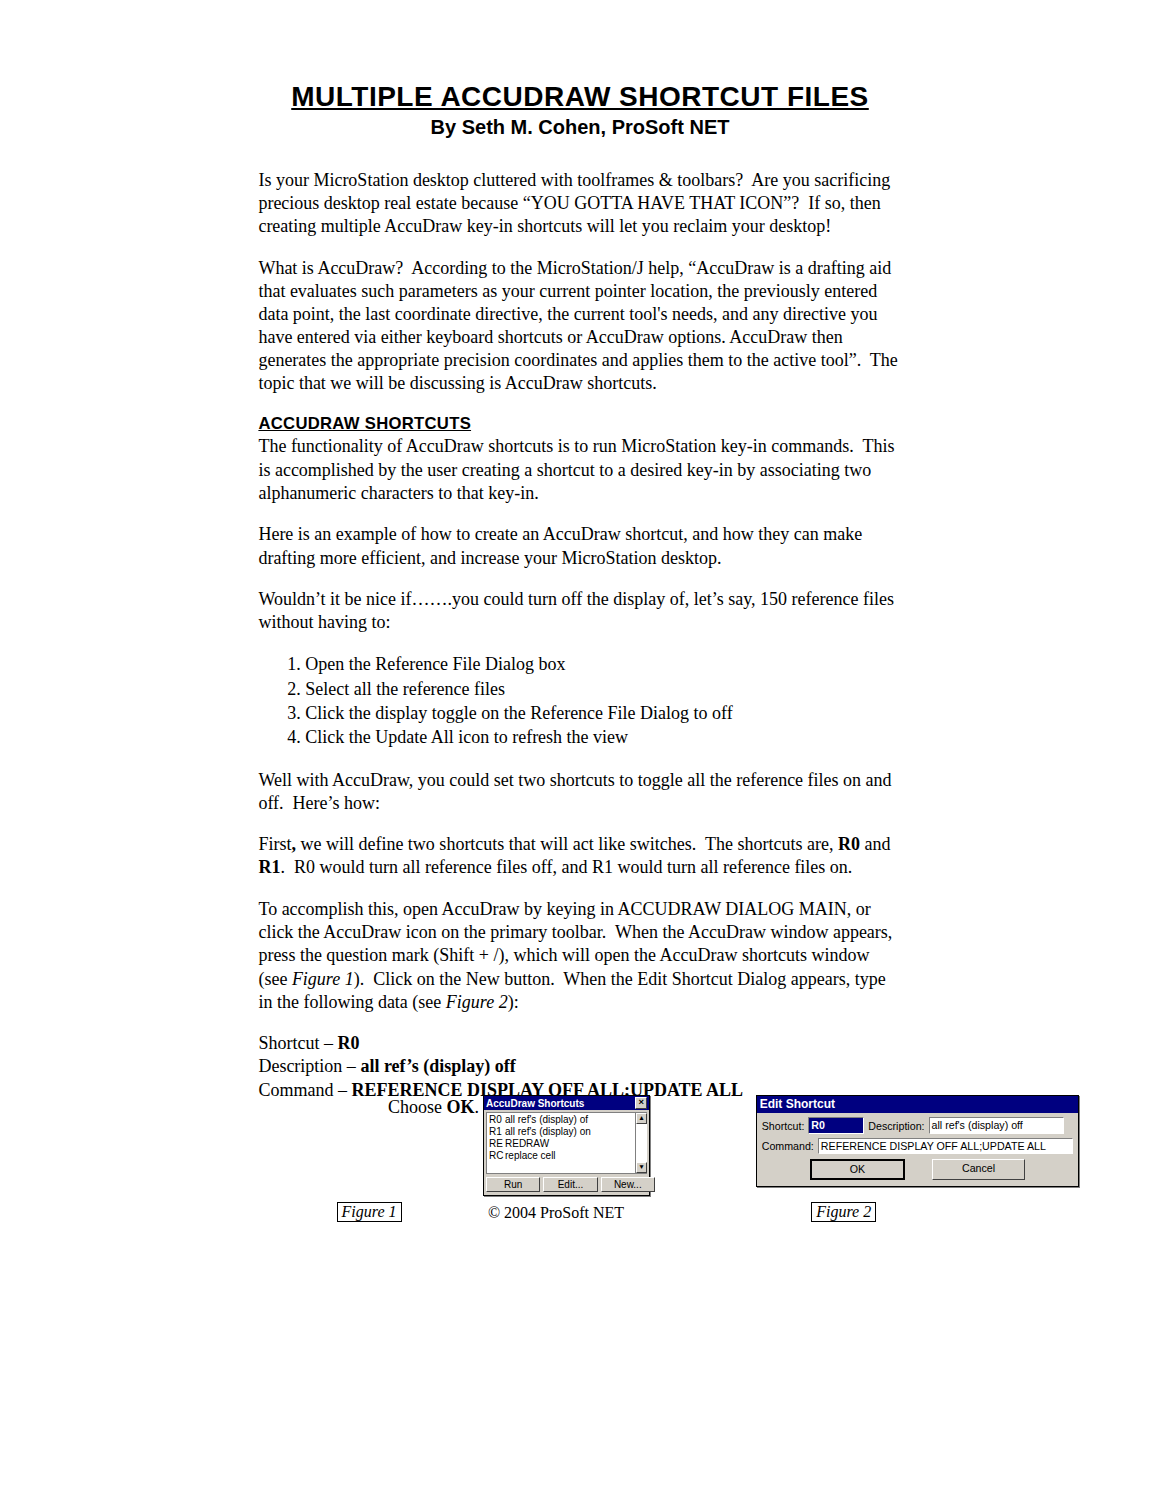MULTIPLE ACCUDRAW SHORTCUT FILES
By Seth M. Cohen, ProSoft NET
Is your MicroStation desktop cluttered with toolframes & toolbars? Are you sacrificing precious desktop real estate because “YOU GOTTA HAVE THAT ICON”? If so, then creating multiple AccuDraw key-in shortcuts will let you reclaim your desktop!
What is AccuDraw? According to the MicroStation/J help, “AccuDraw is a drafting aid that evaluates such parameters as your current pointer location, the previously entered data point, the last coordinate directive, the current tool's needs, and any directive you have entered via either keyboard shortcuts or AccuDraw options. AccuDraw then generates the appropriate precision coordinates and applies them to the active tool”. The topic that we will be discussing is AccuDraw shortcuts.
ACCUDRAW SHORTCUTS
The functionality of AccuDraw shortcuts is to run MicroStation key-in commands. This is accomplished by the user creating a shortcut to a desired key-in by associating two alphanumeric characters to that key-in.
Here is an example of how to create an AccuDraw shortcut, and how they can make drafting more efficient, and increase your MicroStation desktop.
Wouldn’t it be nice if…….you could turn off the display of, let’s say, 150 reference files without having to:
Open the Reference File Dialog box
Select all the reference files
Click the display toggle on the Reference File Dialog to off
Click the Update All icon to refresh the view
Well with AccuDraw, you could set two shortcuts to toggle all the reference files on and off. Here’s how:
First, we will define two shortcuts that will act like switches. The shortcuts are, R0 and R1. R0 would turn all reference files off, and R1 would turn all reference files on.
To accomplish this, open AccuDraw by keying in ACCUDRAW DIALOG MAIN, or click the AccuDraw icon on the primary toolbar. When the AccuDraw window appears, press the question mark (Shift + /), which will open the AccuDraw shortcuts window (see Figure 1). Click on the New button. When the Edit Shortcut Dialog appears, type in the following data (see Figure 2):
Shortcut – R0
Description – all ref’s (display) off
Command – REFERENCE DISPLAY OFF ALL;UPDATE ALL
Choose OK.
AccuDraw Shortcuts×
R0 all ref's (display) of
R1 all ref's (display) on
RE REDRAW
RC replace cell
▲
▼
Run
Edit...
New...
Edit Shortcut
Shortcut: R0 Description: all ref's (display) off
Command: REFERENCE DISPLAY OFF ALL;UPDATE ALL
OK
Cancel
Figure 1
© 2004 ProSoft NET
Figure 2